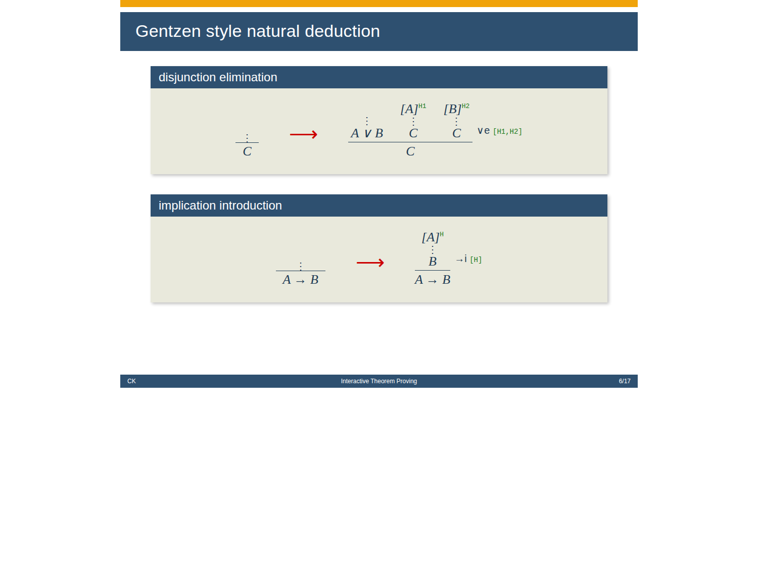Gentzen style natural deduction
disjunction elimination
⋮
C
⟶
⋮
A ∨ B
[A]H1
⋮
C
[B]H2
⋮
C
C
∨e [H1,H2]
implication introduction
⋮
A → B
⟶
[A]H
⋮
B
A → B
→i [H]
CK
Interactive Theorem Proving
6/17